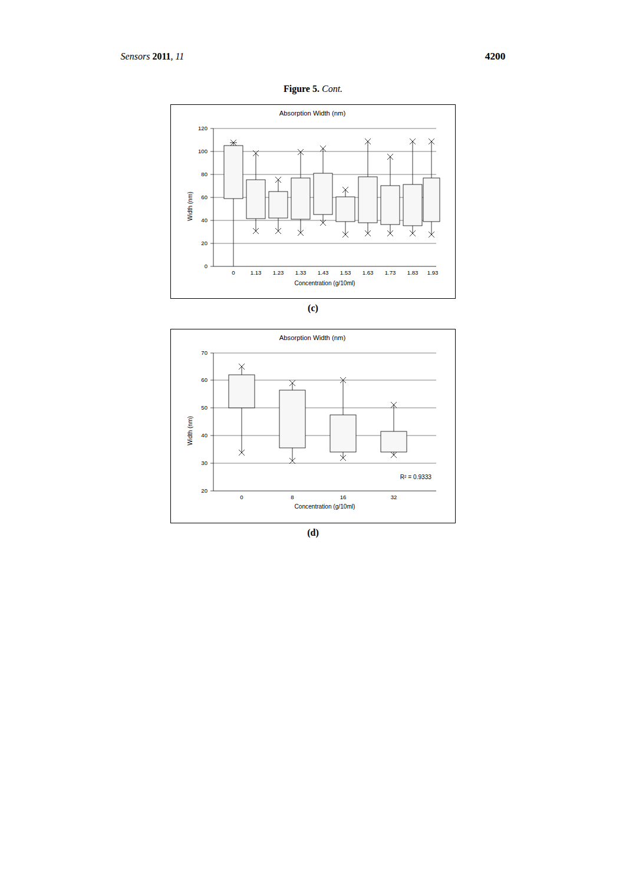Sensors 2011, 11
4200
Figure 5. Cont.
Absorption Width (nm)
0 20 40 60 80 100 120 Width (nm) 0 1.13 1.23 1.33 1.43 1.53 1.63 1.73 1.83 1.93 Concentration (g/10ml)
(c)
Absorption Width (nm)
20 30 40 50 60 70 Width (nm) R² = 0.9333 0 8 16 32 Concentration (g/10ml)
(d)